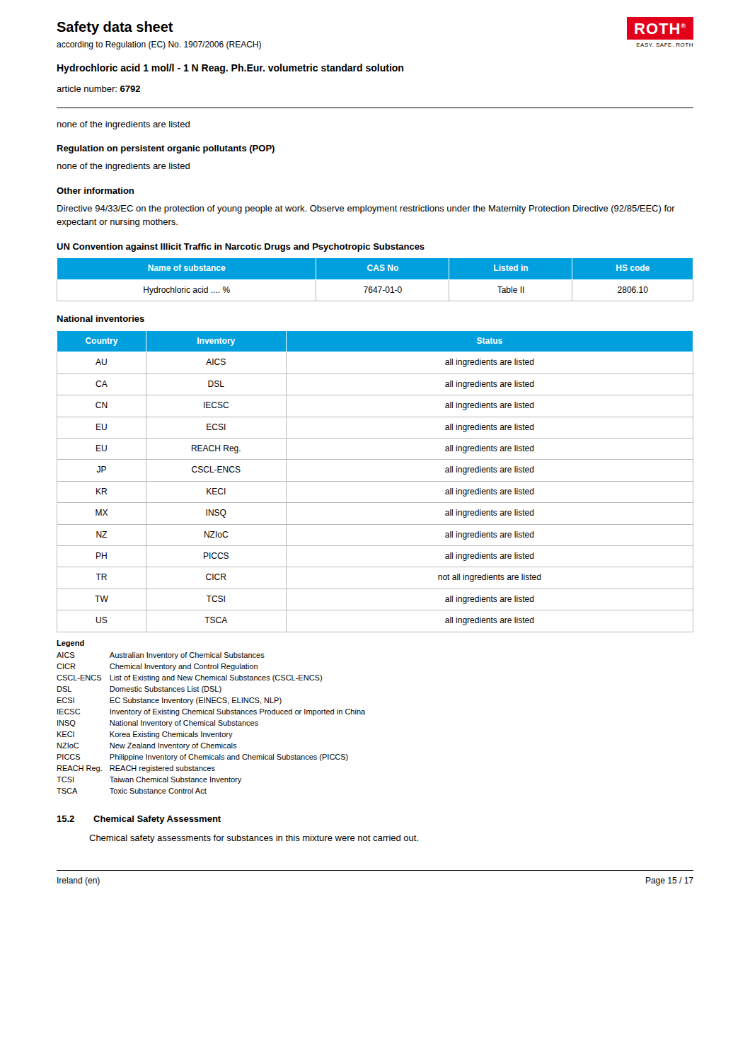ROTH® EASY. SAFE. ROTH
Safety data sheet
according to Regulation (EC) No. 1907/2006 (REACH)
Hydrochloric acid 1 mol/l - 1 N Reag. Ph.Eur. volumetric standard solution
article number: 6792
none of the ingredients are listed
Regulation on persistent organic pollutants (POP)
none of the ingredients are listed
Other information
Directive 94/33/EC on the protection of young people at work. Observe employment restrictions under the Maternity Protection Directive (92/85/EEC) for expectant or nursing mothers.
UN Convention against Illicit Traffic in Narcotic Drugs and Psychotropic Substances
| Name of substance | CAS No | Listed in | HS code |
| --- | --- | --- | --- |
| Hydrochloric acid .... % | 7647-01-0 | Table II | 2806.10 |
National inventories
| Country | Inventory | Status |
| --- | --- | --- |
| AU | AICS | all ingredients are listed |
| CA | DSL | all ingredients are listed |
| CN | IECSC | all ingredients are listed |
| EU | ECSI | all ingredients are listed |
| EU | REACH Reg. | all ingredients are listed |
| JP | CSCL-ENCS | all ingredients are listed |
| KR | KECI | all ingredients are listed |
| MX | INSQ | all ingredients are listed |
| NZ | NZIoC | all ingredients are listed |
| PH | PICCS | all ingredients are listed |
| TR | CICR | not all ingredients are listed |
| TW | TCSI | all ingredients are listed |
| US | TSCA | all ingredients are listed |
Legend
| AICS | Australian Inventory of Chemical Substances |
| CICR | Chemical Inventory and Control Regulation |
| CSCL-ENCS | List of Existing and New Chemical Substances (CSCL-ENCS) |
| DSL | Domestic Substances List (DSL) |
| ECSI | EC Substance Inventory (EINECS, ELINCS, NLP) |
| IECSC | Inventory of Existing Chemical Substances Produced or Imported in China |
| INSQ | National Inventory of Chemical Substances |
| KECI | Korea Existing Chemicals Inventory |
| NZIoC | New Zealand Inventory of Chemicals |
| PICCS | Philippine Inventory of Chemicals and Chemical Substances (PICCS) |
| REACH Reg. | REACH registered substances |
| TCSI | Taiwan Chemical Substance Inventory |
| TSCA | Toxic Substance Control Act |
15.2 Chemical Safety Assessment
Chemical safety assessments for substances in this mixture were not carried out.
Ireland (en) Page 15 / 17